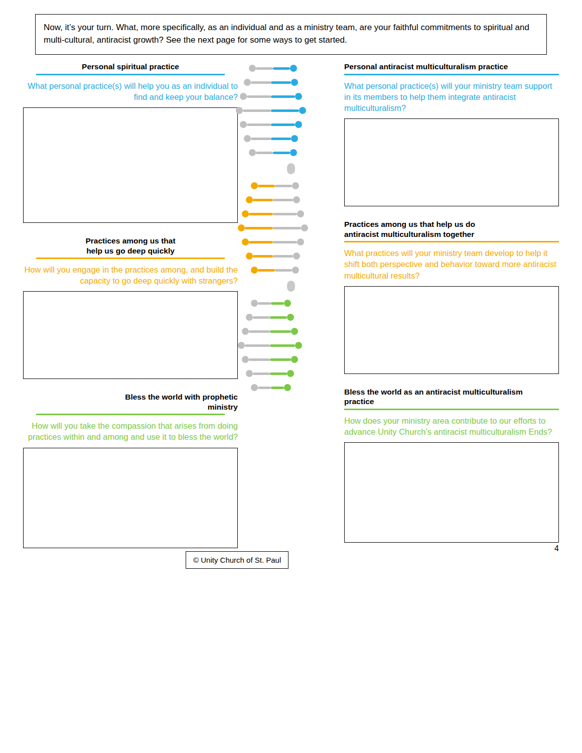Now, it’s your turn. What, more specifically, as an individual and as a ministry team, are your faithful commitments to spiritual and multi-cultural, antiracist growth? See the next page for some ways to get started.
Personal spiritual practice
What personal practice(s) will help you as an individual to find and keep your balance?
Practices among us that
help us go deep quickly
How will you engage in the practices among, and build the capacity to go deep quickly with strangers?
Bless the world with prophetic
ministry
How will you take the compassion that arises from doing practices within and among and use it to bless the world?
Personal antiracist multiculturalism practice
What personal practice(s) will your ministry team support in its members to help them integrate antiracist multiculturalism?
Practices among us that help us do
antiracist multiculturalism together
What practices will your ministry team develop to help it shift both perspective and behavior toward more antiracist multicultural results?
Bless the world as an antiracist multiculturalism
practice
How does your ministry area contribute to our efforts to advance Unity Church’s antiracist multiculturalism Ends?
4
© Unity Church of St. Paul